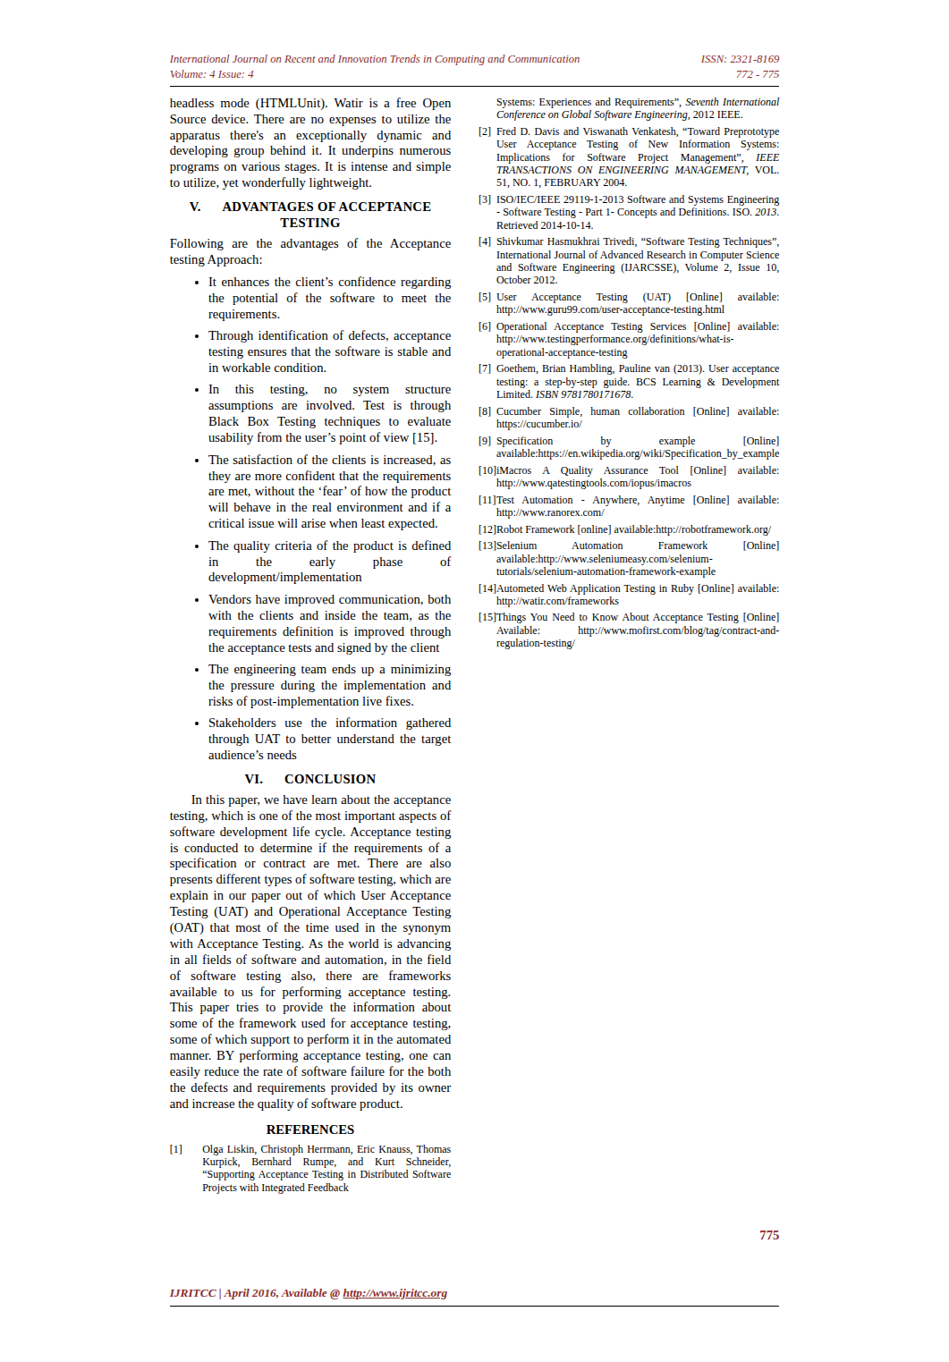International Journal on Recent and Innovation Trends in Computing and Communication
Volume: 4 Issue: 4
ISSN: 2321-8169
772 - 775
headless mode (HTMLUnit). Watir is a free Open Source device. There are no expenses to utilize the apparatus there's an exceptionally dynamic and developing group behind it. It underpins numerous programs on various stages. It is intense and simple to utilize, yet wonderfully lightweight.
V. ADVANTAGES OF ACCEPTANCE TESTING
Following are the advantages of the Acceptance testing Approach:
It enhances the client’s confidence regarding the potential of the software to meet the requirements.
Through identification of defects, acceptance testing ensures that the software is stable and in workable condition.
In this testing, no system structure assumptions are involved. Test is through Black Box Testing techniques to evaluate usability from the user’s point of view [15].
The satisfaction of the clients is increased, as they are more confident that the requirements are met, without the ‘fear’ of how the product will behave in the real environment and if a critical issue will arise when least expected.
The quality criteria of the product is defined in the early phase of development/implementation
Vendors have improved communication, both with the clients and inside the team, as the requirements definition is improved through the acceptance tests and signed by the client
The engineering team ends up a minimizing the pressure during the implementation and risks of post-implementation live fixes.
Stakeholders use the information gathered through UAT to better understand the target audience’s needs
VI. CONCLUSION
In this paper, we have learn about the acceptance testing, which is one of the most important aspects of software development life cycle. Acceptance testing is conducted to determine if the requirements of a specification or contract are met. There are also presents different types of software testing, which are explain in our paper out of which User Acceptance Testing (UAT) and Operational Acceptance Testing (OAT) that most of the time used in the synonym with Acceptance Testing. As the world is advancing in all fields of software and automation, in the field of software testing also, there are frameworks available to us for performing acceptance testing. This paper tries to provide the information about some of the framework used for acceptance testing, some of which support to perform it in the automated manner. BY performing acceptance testing, one can easily reduce the rate of software failure for the both the defects and requirements provided by its owner and increase the quality of software product.
REFERENCES
| [1] | Olga Liskin, Christoph Herrmann, Eric Knauss, Thomas Kurpick, Bernhard Rumpe, and Kurt Schneider, “Supporting Acceptance Testing in Distributed Software Projects with Integrated Feedback |
| | Systems: Experiences and Requirements”, Seventh International Conference on Global Software Engineering , 2012 IEEE. |
| [2] | Fred D. Davis and Viswanath Venkatesh, “Toward Preprototype User Acceptance Testing of New Information Systems: Implications for Software Project Management”, IEEE TRANSACTIONS ON ENGINEERING MANAGEMENT, VOL. 51, NO. 1, FEBRUARY 2004. |
| [3] | ISO/IEC/IEEE 29119-1-2013 Software and Systems Engineering - Software Testing - Part 1- Concepts and Definitions. ISO. 2013 . Retrieved 2014-10-14. |
| [4] | Shivkumar Hasmukhrai Trivedi, “Software Testing Techniques”, International Journal of Advanced Research in Computer Science and Software Engineering (IJARCSSE), Volume 2, Issue 10, October 2012. |
| [5] | User Acceptance Testing (UAT) [Online] available: http://www.guru99.com/user-acceptance-testing.html |
| [6] | Operational Acceptance Testing Services [Online] available: http://www.testingperformance.org/definitions/what-is-operational-acceptance-testing |
| [7] | Goethem, Brian Hambling, Pauline van (2013). User acceptance testing: a step-by-step guide. BCS Learning & Development Limited. ISBN 9781780171678 . |
| [8] | Cucumber Simple, human collaboration [Online] available: https://cucumber.io/ |
| [9] | Specification by example [Online] available: https://en.wikipedia.org/wiki/Specification_by_example |
| [10] | iMacros A Quality Assurance Tool [Online] available: http://www.qatestingtools.com/iopus/imacros |
| [11] | Test Automation - Anywhere, Anytime [Online] available: http://www.ranorex.com/ |
| [12] | Robot Framework [online] available: http://robotframework.org/ |
| [13] | Selenium Automation Framework [Online] available: http://www.seleniumeasy.com/selenium-tutorials/selenium-automation-framework-example |
| [14] | Autometed Web Application Testing in Ruby [Online] available: http://watir.com/frameworks |
| [15] | Things You Need to Know About Acceptance Testing [Online] Available: http://www.mofirst.com/blog/tag/contract-and-regulation-testing/ |
775
IJRITCC | April 2016, Available @ http://www.ijritcc.org